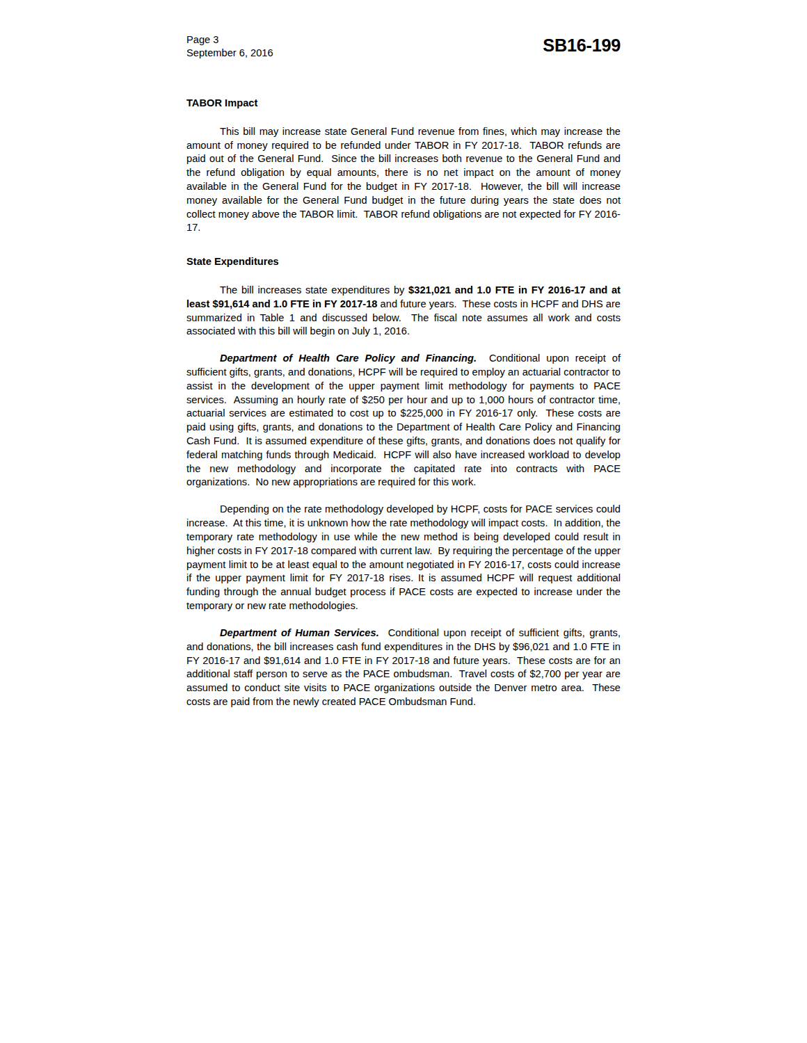Page 3
September 6, 2016
SB16-199
TABOR Impact
This bill may increase state General Fund revenue from fines, which may increase the amount of money required to be refunded under TABOR in FY 2017-18. TABOR refunds are paid out of the General Fund. Since the bill increases both revenue to the General Fund and the refund obligation by equal amounts, there is no net impact on the amount of money available in the General Fund for the budget in FY 2017-18. However, the bill will increase money available for the General Fund budget in the future during years the state does not collect money above the TABOR limit. TABOR refund obligations are not expected for FY 2016-17.
State Expenditures
The bill increases state expenditures by $321,021 and 1.0 FTE in FY 2016-17 and at least $91,614 and 1.0 FTE in FY 2017-18 and future years. These costs in HCPF and DHS are summarized in Table 1 and discussed below. The fiscal note assumes all work and costs associated with this bill will begin on July 1, 2016.
Department of Health Care Policy and Financing. Conditional upon receipt of sufficient gifts, grants, and donations, HCPF will be required to employ an actuarial contractor to assist in the development of the upper payment limit methodology for payments to PACE services. Assuming an hourly rate of $250 per hour and up to 1,000 hours of contractor time, actuarial services are estimated to cost up to $225,000 in FY 2016-17 only. These costs are paid using gifts, grants, and donations to the Department of Health Care Policy and Financing Cash Fund. It is assumed expenditure of these gifts, grants, and donations does not qualify for federal matching funds through Medicaid. HCPF will also have increased workload to develop the new methodology and incorporate the capitated rate into contracts with PACE organizations. No new appropriations are required for this work.
Depending on the rate methodology developed by HCPF, costs for PACE services could increase. At this time, it is unknown how the rate methodology will impact costs. In addition, the temporary rate methodology in use while the new method is being developed could result in higher costs in FY 2017-18 compared with current law. By requiring the percentage of the upper payment limit to be at least equal to the amount negotiated in FY 2016-17, costs could increase if the upper payment limit for FY 2017-18 rises. It is assumed HCPF will request additional funding through the annual budget process if PACE costs are expected to increase under the temporary or new rate methodologies.
Department of Human Services. Conditional upon receipt of sufficient gifts, grants, and donations, the bill increases cash fund expenditures in the DHS by $96,021 and 1.0 FTE in FY 2016-17 and $91,614 and 1.0 FTE in FY 2017-18 and future years. These costs are for an additional staff person to serve as the PACE ombudsman. Travel costs of $2,700 per year are assumed to conduct site visits to PACE organizations outside the Denver metro area. These costs are paid from the newly created PACE Ombudsman Fund.